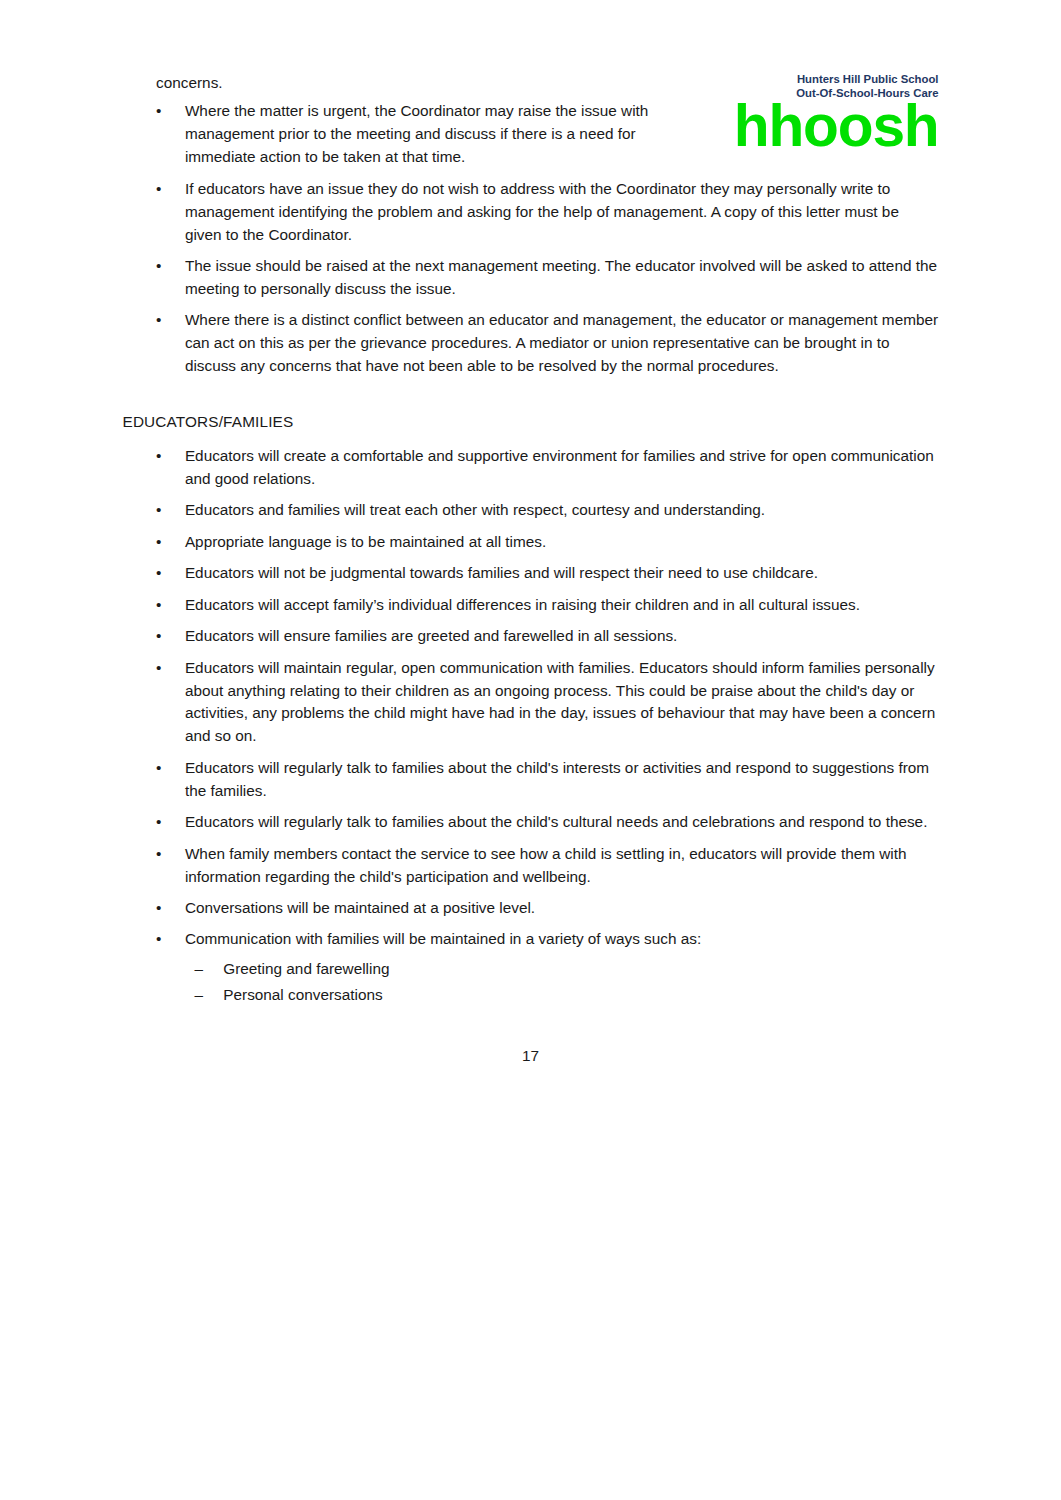Hunters Hill Public School
Out-Of-School-Hours Care
hhoosh
concerns.
Where the matter is urgent, the Coordinator may raise the issue with management prior to the meeting and discuss if there is a need for immediate action to be taken at that time.
If educators have an issue they do not wish to address with the Coordinator they may personally write to management identifying the problem and asking for the help of management. A copy of this letter must be given to the Coordinator.
The issue should be raised at the next management meeting. The educator involved will be asked to attend the meeting to personally discuss the issue.
Where there is a distinct conflict between an educator and management, the educator or management member can act on this as per the grievance procedures. A mediator or union representative can be brought in to discuss any concerns that have not been able to be resolved by the normal procedures.
EDUCATORS/FAMILIES
Educators will create a comfortable and supportive environment for families and strive for open communication and good relations.
Educators and families will treat each other with respect, courtesy and understanding.
Appropriate language is to be maintained at all times.
Educators will not be judgmental towards families and will respect their need to use childcare.
Educators will accept family’s individual differences in raising their children and in all cultural issues.
Educators will ensure families are greeted and farewelled in all sessions.
Educators will maintain regular, open communication with families. Educators should inform families personally about anything relating to their children as an ongoing process. This could be praise about the child's day or activities, any problems the child might have had in the day, issues of behaviour that may have been a concern and so on.
Educators will regularly talk to families about the child's interests or activities and respond to suggestions from the families.
Educators will regularly talk to families about the child's cultural needs and celebrations and respond to these.
When family members contact the service to see how a child is settling in, educators will provide them with information regarding the child's participation and wellbeing.
Conversations will be maintained at a positive level.
Communication with families will be maintained in a variety of ways such as:
Greeting and farewelling
Personal conversations
17